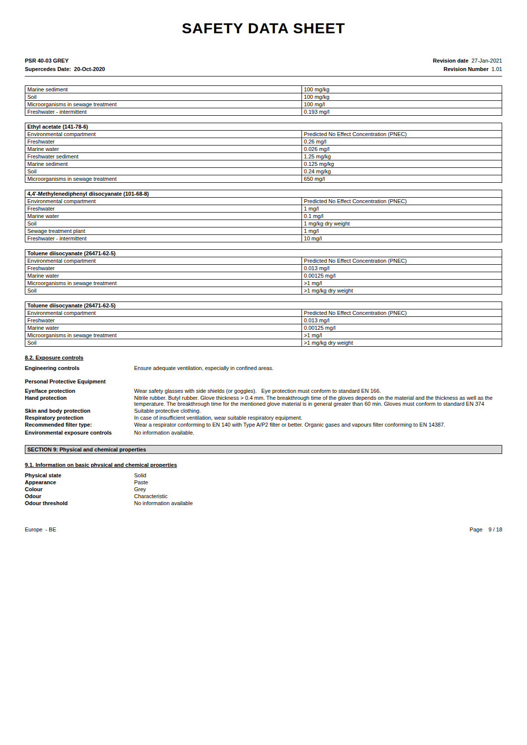SAFETY DATA SHEET
PSR 40-03 GREY
Supercedes Date: 20-Oct-2020
Revision date 27-Jan-2021
Revision Number 1.01
| Marine sediment | 100 mg/kg |
| Soil | 100 mg/kg |
| Microorganisms in sewage treatment | 100 mg/l |
| Freshwater - intermittent | 0.193 mg/l |
| Ethyl acetate (141-78-6) |
| --- |
| Environmental compartment | Predicted No Effect Concentration (PNEC) |
| Freshwater | 0.26 mg/l |
| Marine water | 0.026 mg/l |
| Freshwater sediment | 1.25 mg/kg |
| Marine sediment | 0.125 mg/kg |
| Soil | 0.24 mg/kg |
| Microorganisms in sewage treatment | 650 mg/l |
| 4,4'-Methylenediphenyl diisocyanate (101-68-8) |
| --- |
| Environmental compartment | Predicted No Effect Concentration (PNEC) |
| Freshwater | 1 mg/l |
| Marine water | 0.1 mg/l |
| Soil | 1 mg/kg dry weight |
| Sewage treatment plant | 1 mg/l |
| Freshwater - intermittent | 10 mg/l |
| Toluene diisocyanate (26471-62-5) |
| --- |
| Environmental compartment | Predicted No Effect Concentration (PNEC) |
| Freshwater | 0.013 mg/l |
| Marine water | 0.00125 mg/l |
| Microorganisms in sewage treatment | >1 mg/l |
| Soil | >1 mg/kg dry weight |
| Toluene diisocyanate (26471-62-5) |
| --- |
| Environmental compartment | Predicted No Effect Concentration (PNEC) |
| Freshwater | 0.013 mg/l |
| Marine water | 0.00125 mg/l |
| Microorganisms in sewage treatment | >1 mg/l |
| Soil | >1 mg/kg dry weight |
8.2. Exposure controls
| Engineering controls | Ensure adequate ventilation, especially in confined areas. |
Personal Protective Equipment
| Eye/face protection | Wear safety glasses with side shields (or goggles). Eye protection must conform to standard EN 166. |
| Hand protection | Nitrile rubber. Butyl rubber. Glove thickness > 0.4 mm. The breakthrough time of the gloves depends on the material and the thickness as well as the temperature. The breakthrough time for the mentioned glove material is in general greater than 60 min. Gloves must conform to standard EN 374 |
| Skin and body protection | Suitable protective clothing. |
| Respiratory protection | In case of insufficient ventilation, wear suitable respiratory equipment. |
| Recommended filter type: | Wear a respirator conforming to EN 140 with Type A/P2 filter or better. Organic gases and vapours filter conforming to EN 14387. |
| Environmental exposure controls | No information available. |
SECTION 9: Physical and chemical properties
9.1. Information on basic physical and chemical properties
| Physical state | Solid |
| Appearance | Paste |
| Colour | Grey |
| Odour | Characteristic |
| Odour threshold | No information available |
Europe - BE
Page 9 / 18